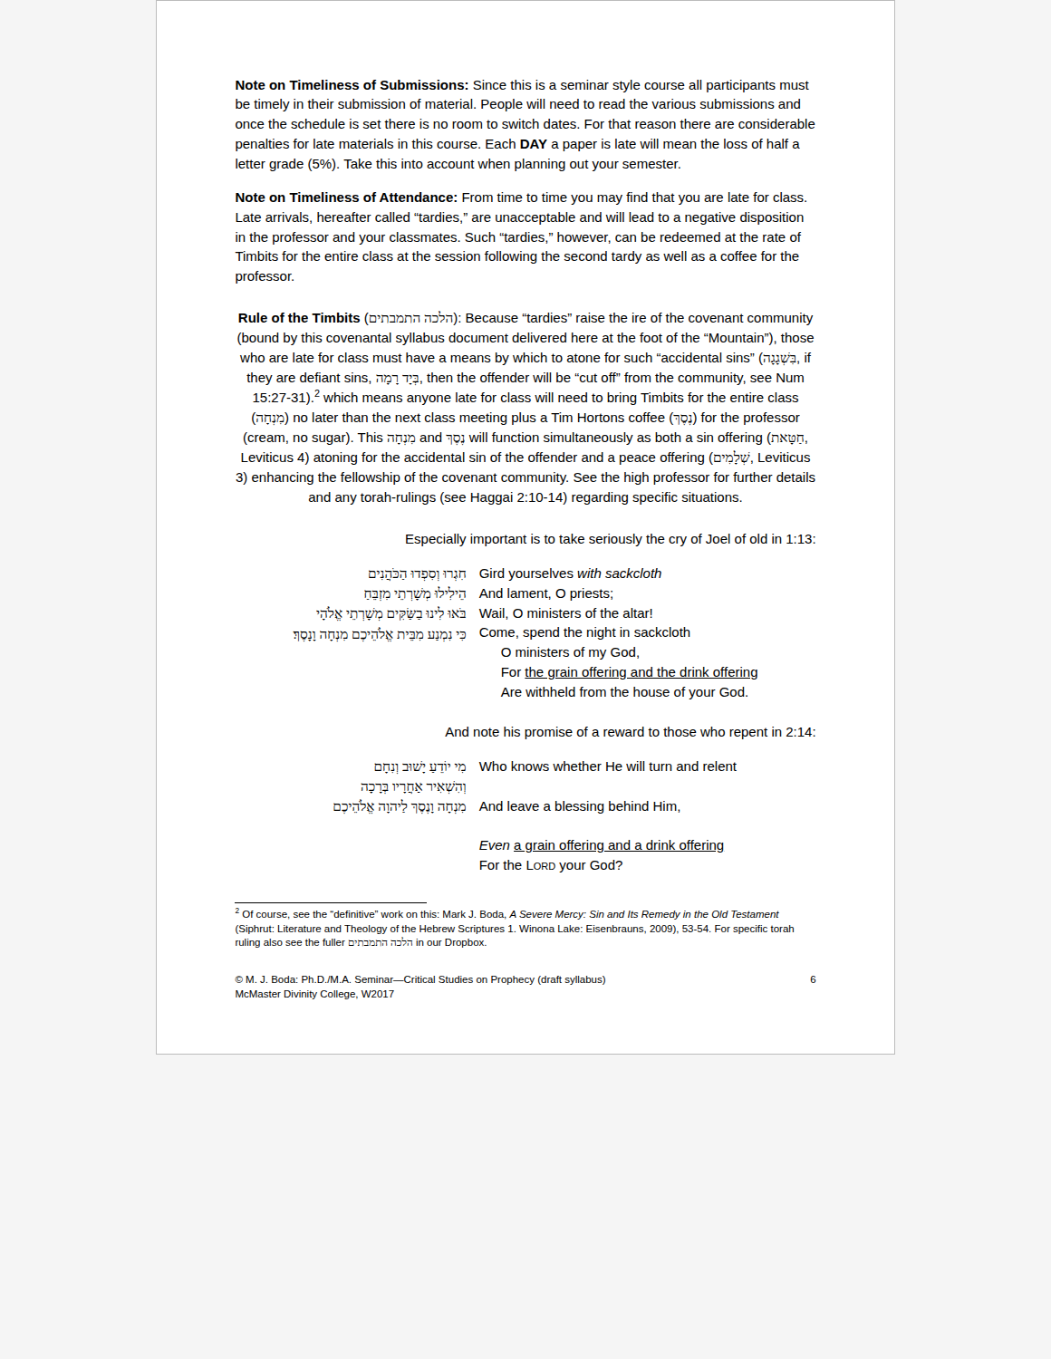Note on Timeliness of Submissions: Since this is a seminar style course all participants must be timely in their submission of material. People will need to read the various submissions and once the schedule is set there is no room to switch dates. For that reason there are considerable penalties for late materials in this course. Each DAY a paper is late will mean the loss of half a letter grade (5%). Take this into account when planning out your semester.
Note on Timeliness of Attendance: From time to time you may find that you are late for class. Late arrivals, hereafter called “tardies,” are unacceptable and will lead to a negative disposition in the professor and your classmates. Such “tardies,” however, can be redeemed at the rate of Timbits for the entire class at the session following the second tardy as well as a coffee for the professor.
Rule of the Timbits (הלכה התמבתים): Because “tardies” raise the ire of the covenant community (bound by this covenantal syllabus document delivered here at the foot of the “Mountain”), those who are late for class must have a means by which to atone for such “accidental sins” (בִּשְׁגָגָה, if they are defiant sins, בְּיָד רָמָה, then the offender will be “cut off” from the community, see Num 15:27-31).2 which means anyone late for class will need to bring Timbits for the entire class (מִנְחָה) no later than the next class meeting plus a Tim Hortons coffee (נֶסֶךְ) for the professor (cream, no sugar). This מִנְחָה and נֶסֶךְ will function simultaneously as both a sin offering (חַטָּאת, Leviticus 4) atoning for the accidental sin of the offender and a peace offering (שְׁלָמִים, Leviticus 3) enhancing the fellowship of the covenant community. See the high professor for further details and any torah-rulings (see Haggai 2:10-14) regarding specific situations.
Especially important is to take seriously the cry of Joel of old in 1:13:
| חִגְרוּ וְסִפְדוּ הַכֹּהֲנִים הֵילִילוּ מְשָׁרְתֵי מִזְבֵּחַ בֹּאוּ לִינוּ בַשַּׂקִּים מְשָׁרְתֵי אֱלֹהָי כִּי נִמְנַע מִבֵּית אֱלֹהֵיכֶם מִנְחָה וָנָסֶךְ׃ | Gird yourselves with sackcloth And lament, O priests; Wail, O ministers of the altar! Come, spend the night in sackcloth O ministers of my God, For the grain offering and the drink offering Are withheld from the house of your God. |
And note his promise of a reward to those who repent in 2:14:
| מִי יוֹדֵעַ יָשׁוּב וְנִחָם וְהִשְׁאִיר אַחֲרָיו בְּרָכָה מִנְחָה וָנֶסֶךְ לַיהוָה אֱלֹהֵיכֶם | Who knows whether He will turn and relent And leave a blessing behind Him, Even a grain offering and a drink offering For the Lord your God? |
2 Of course, see the “definitive” work on this: Mark J. Boda, A Severe Mercy: Sin and Its Remedy in the Old Testament (Siphrut: Literature and Theology of the Hebrew Scriptures 1. Winona Lake: Eisenbrauns, 2009), 53-54. For specific torah ruling also see the fuller הלכה התמבתים in our Dropbox.
© M. J. Boda: Ph.D./M.A. Seminar—Critical Studies on Prophecy (draft syllabus) 6 McMaster Divinity College, W2017